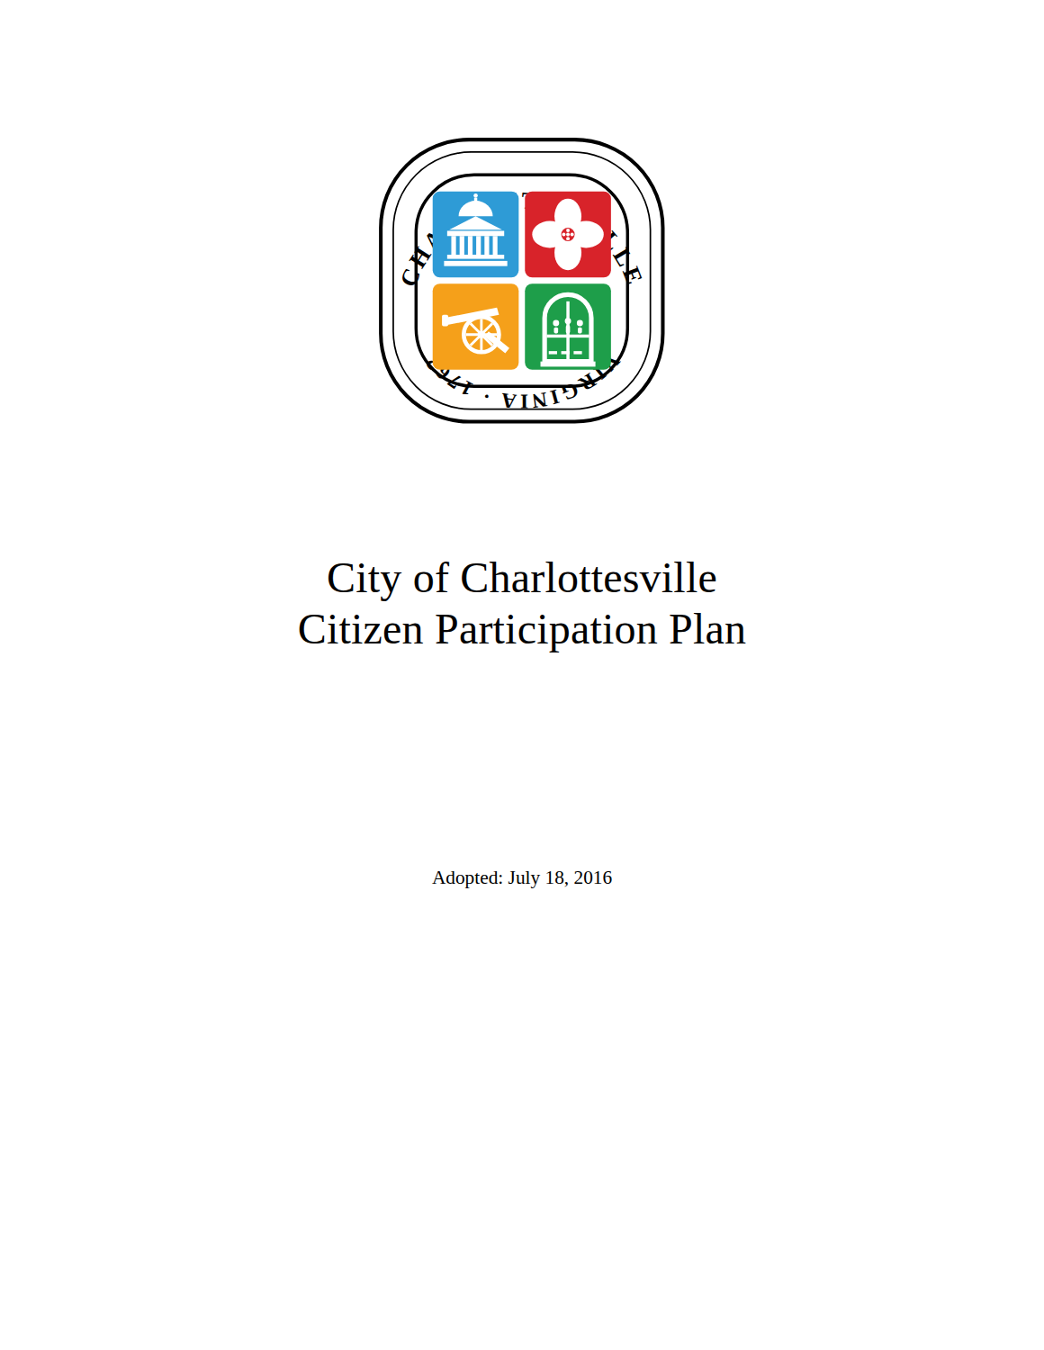CHARLOTTESVILLE VIRGINIA · 1762
City of Charlottesville
Citizen Participation Plan
Adopted: July 18, 2016